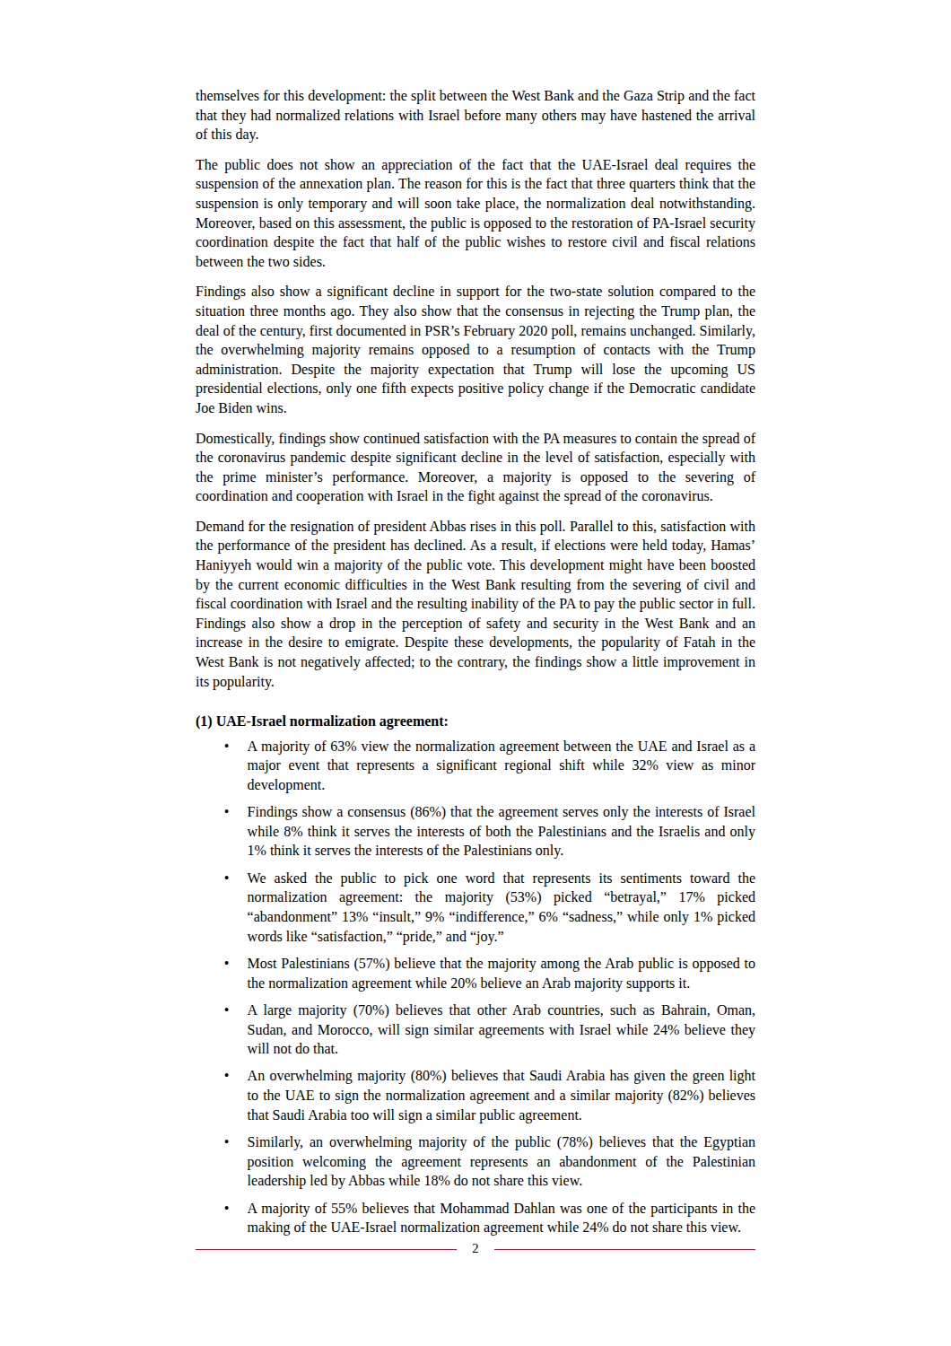themselves for this development: the split between the West Bank and the Gaza Strip and the fact that they had normalized relations with Israel before many others may have hastened the arrival of this day.
The public does not show an appreciation of the fact that the UAE-Israel deal requires the suspension of the annexation plan. The reason for this is the fact that three quarters think that the suspension is only temporary and will soon take place, the normalization deal notwithstanding. Moreover, based on this assessment, the public is opposed to the restoration of PA-Israel security coordination despite the fact that half of the public wishes to restore civil and fiscal relations between the two sides.
Findings also show a significant decline in support for the two-state solution compared to the situation three months ago. They also show that the consensus in rejecting the Trump plan, the deal of the century, first documented in PSR’s February 2020 poll, remains unchanged. Similarly, the overwhelming majority remains opposed to a resumption of contacts with the Trump administration. Despite the majority expectation that Trump will lose the upcoming US presidential elections, only one fifth expects positive policy change if the Democratic candidate Joe Biden wins.
Domestically, findings show continued satisfaction with the PA measures to contain the spread of the coronavirus pandemic despite significant decline in the level of satisfaction, especially with the prime minister’s performance. Moreover, a majority is opposed to the severing of coordination and cooperation with Israel in the fight against the spread of the coronavirus.
Demand for the resignation of president Abbas rises in this poll. Parallel to this, satisfaction with the performance of the president has declined. As a result, if elections were held today, Hamas’ Haniyyeh would win a majority of the public vote. This development might have been boosted by the current economic difficulties in the West Bank resulting from the severing of civil and fiscal coordination with Israel and the resulting inability of the PA to pay the public sector in full. Findings also show a drop in the perception of safety and security in the West Bank and an increase in the desire to emigrate. Despite these developments, the popularity of Fatah in the West Bank is not negatively affected; to the contrary, the findings show a little improvement in its popularity.
(1) UAE-Israel normalization agreement:
A majority of 63% view the normalization agreement between the UAE and Israel as a major event that represents a significant regional shift while 32% view as minor development.
Findings show a consensus (86%) that the agreement serves only the interests of Israel while 8% think it serves the interests of both the Palestinians and the Israelis and only 1% think it serves the interests of the Palestinians only.
We asked the public to pick one word that represents its sentiments toward the normalization agreement: the majority (53%) picked “betrayal,” 17% picked “abandonment” 13% “insult,” 9% “indifference,” 6% “sadness,” while only 1% picked words like “satisfaction,” “pride,” and “joy.”
Most Palestinians (57%) believe that the majority among the Arab public is opposed to the normalization agreement while 20% believe an Arab majority supports it.
A large majority (70%) believes that other Arab countries, such as Bahrain, Oman, Sudan, and Morocco, will sign similar agreements with Israel while 24% believe they will not do that.
An overwhelming majority (80%) believes that Saudi Arabia has given the green light to the UAE to sign the normalization agreement and a similar majority (82%) believes that Saudi Arabia too will sign a similar public agreement.
Similarly, an overwhelming majority of the public (78%) believes that the Egyptian position welcoming the agreement represents an abandonment of the Palestinian leadership led by Abbas while 18% do not share this view.
A majority of 55% believes that Mohammad Dahlan was one of the participants in the making of the UAE-Israel normalization agreement while 24% do not share this view.
2